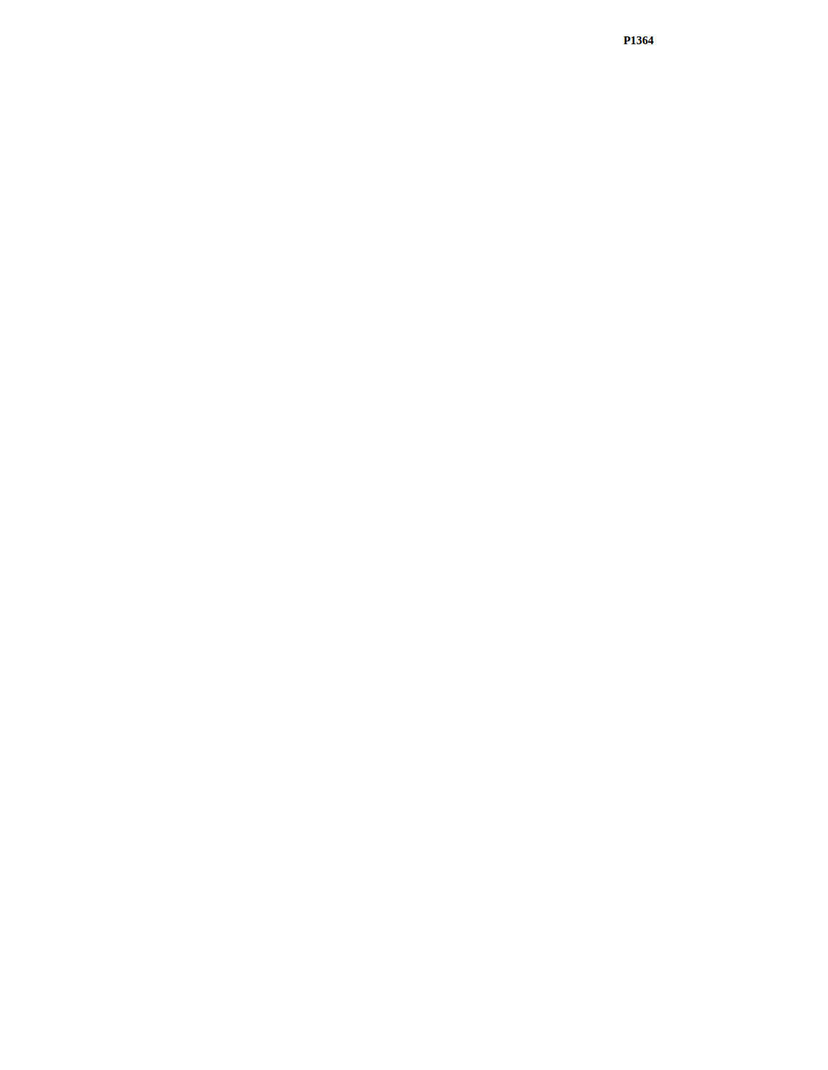P1364